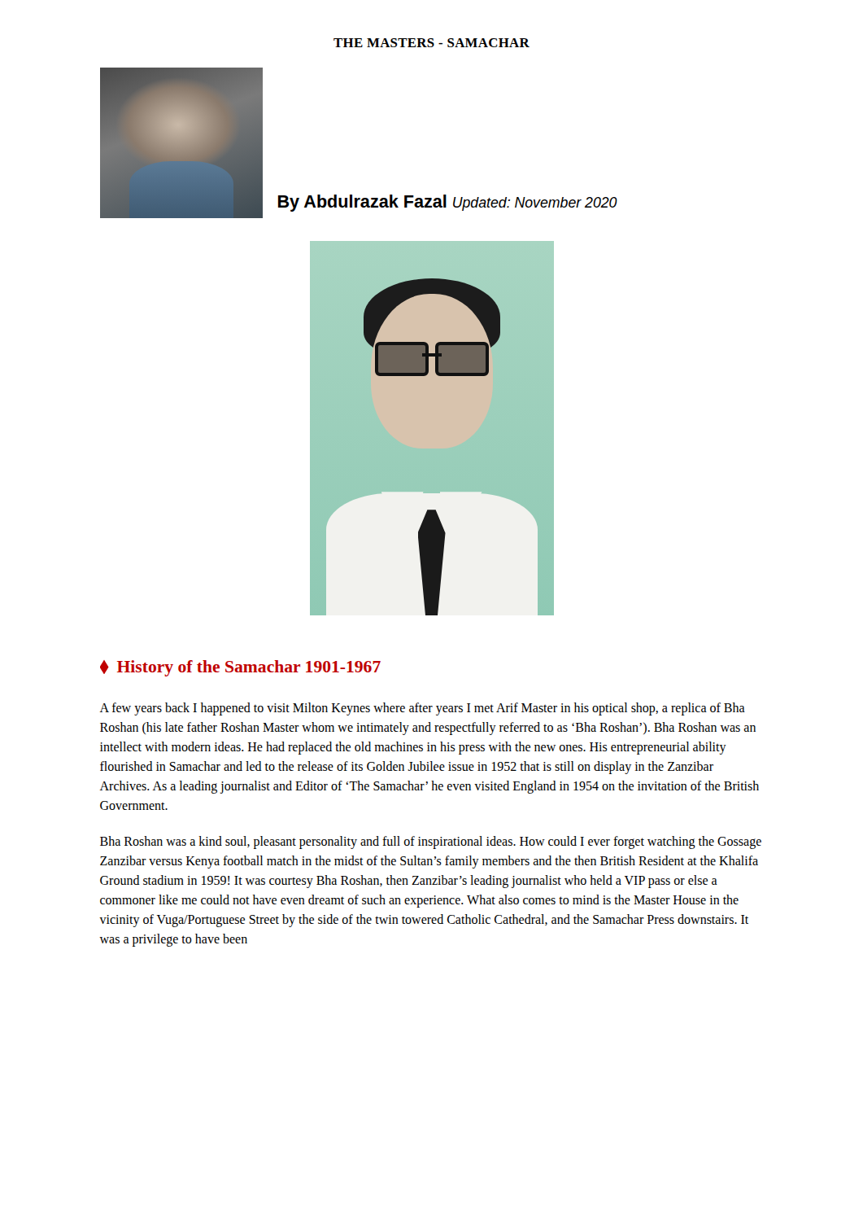THE MASTERS - SAMACHAR
By Abdulrazak Fazal Updated: November 2020
History of the Samachar 1901-1967
A few years back I happened to visit Milton Keynes where after years I met Arif Master in his optical shop, a replica of Bha Roshan (his late father Roshan Master whom we intimately and respectfully referred to as ‘Bha Roshan’). Bha Roshan was an intellect with modern ideas. He had replaced the old machines in his press with the new ones. His entrepreneurial ability flourished in Samachar and led to the release of its Golden Jubilee issue in 1952 that is still on display in the Zanzibar Archives. As a leading journalist and Editor of ‘The Samachar’ he even visited England in 1954 on the invitation of the British Government.
Bha Roshan was a kind soul, pleasant personality and full of inspirational ideas. How could I ever forget watching the Gossage Zanzibar versus Kenya football match in the midst of the Sultan’s family members and the then British Resident at the Khalifa Ground stadium in 1959! It was courtesy Bha Roshan, then Zanzibar’s leading journalist who held a VIP pass or else a commoner like me could not have even dreamt of such an experience. What also comes to mind is the Master House in the vicinity of Vuga/Portuguese Street by the side of the twin towered Catholic Cathedral, and the Samachar Press downstairs. It was a privilege to have been